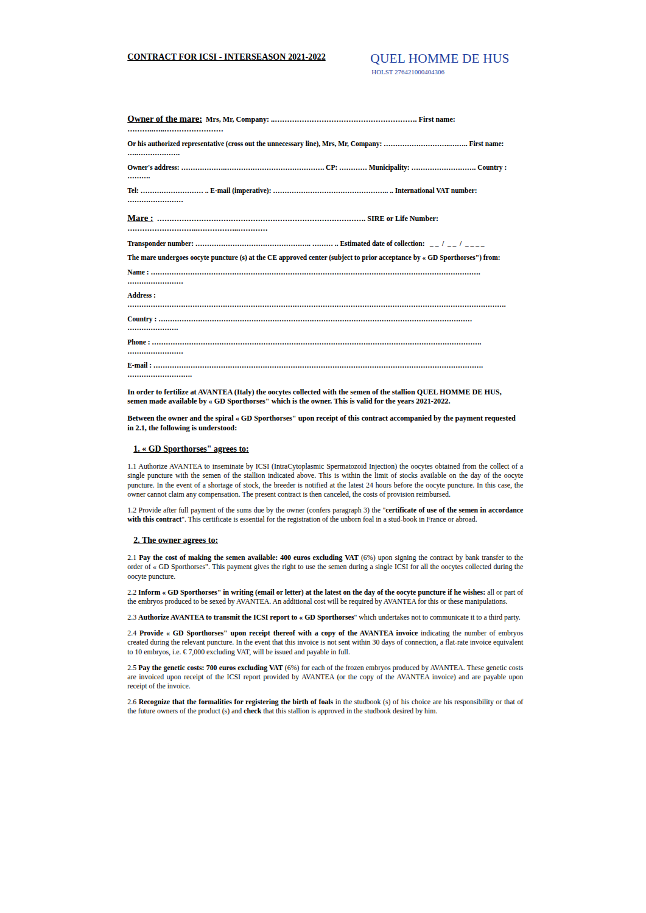CONTRACT FOR ICSI - INTERSEASON 2021-2022
QUEL HOMME DE HUS
HOLST 276421000404306
Owner of the mare: Mrs, Mr, Company: ..…………………………………………………. First name: ………..…..……………………
Or his authorized representative (cross out the unnecessary line), Mrs, Mr, Company: ………………………..…….. First name: ….……………….
Owner's address: ……………….……………………………………. CP: ………… Municipality: ………………………. Country : ……….
Tel: ……………………… .. E-mail (imperative): ………………………………………….. .. International VAT number: ……………………
Mare : …………………………………………………………………………. SIRE or Life Number: ………………………..……………..…………
Transponder number: ………………………………………….. ……… .. Estimated date of collection: _ _ / _ _ / _ _ _ _
The mare undergoes oocyte puncture (s) at the CE approved center (subject to prior acceptance by « GD Sporthorses") from:
Name : ……………………………………………………………………………………………………………………………. ……………………
Address : ……………………………………………………………………………………………………………………………………………….
Country : ……………………………………………………………………………………………………………………… ………………….
Phone : ……………………………………………………………………………………………………………………………. ……………………
E-mail : ……………………………………………………………………………………………………………………………. ……………………….
In order to fertilize at AVANTEA (Italy) the oocytes collected with the semen of the stallion QUEL HOMME DE HUS, semen made available by « GD Sporthorses" which is the owner. This is valid for the years 2021-2022.
Between the owner and the spiral « GD Sporthorses" upon receipt of this contract accompanied by the payment requested in 2.1, the following is understood:
1. « GD Sporthorses" agrees to:
1.1 Authorize AVANTEA to inseminate by ICSI (IntraCytoplasmic Spermatozoid Injection) the oocytes obtained from the collect of a single puncture with the semen of the stallion indicated above. This is within the limit of stocks available on the day of the oocyte puncture. In the event of a shortage of stock, the breeder is notified at the latest 24 hours before the oocyte puncture. In this case, the owner cannot claim any compensation. The present contract is then canceled, the costs of provision reimbursed.
1.2 Provide after full payment of the sums due by the owner (confers paragraph 3) the "certificate of use of the semen in accordance with this contract". This certificate is essential for the registration of the unborn foal in a stud-book in France or abroad.
2. The owner agrees to:
2.1 Pay the cost of making the semen available: 400 euros excluding VAT (6%) upon signing the contract by bank transfer to the order of « GD Sporthorses". This payment gives the right to use the semen during a single ICSI for all the oocytes collected during the oocyte puncture.
2.2 Inform « GD Sporthorses" in writing (email or letter) at the latest on the day of the oocyte puncture if he wishes: all or part of the embryos produced to be sexed by AVANTEA. An additional cost will be required by AVANTEA for this or these manipulations.
2.3 Authorize AVANTEA to transmit the ICSI report to « GD Sporthorses" which undertakes not to communicate it to a third party.
2.4 Provide « GD Sporthorses" upon receipt thereof with a copy of the AVANTEA invoice indicating the number of embryos created during the relevant puncture. In the event that this invoice is not sent within 30 days of connection, a flat-rate invoice equivalent to 10 embryos, i.e. € 7,000 excluding VAT, will be issued and payable in full.
2.5 Pay the genetic costs: 700 euros excluding VAT (6%) for each of the frozen embryos produced by AVANTEA. These genetic costs are invoiced upon receipt of the ICSI report provided by AVANTEA (or the copy of the AVANTEA invoice) and are payable upon receipt of the invoice.
2.6 Recognize that the formalities for registering the birth of foals in the studbook (s) of his choice are his responsibility or that of the future owners of the product (s) and check that this stallion is approved in the studbook desired by him.